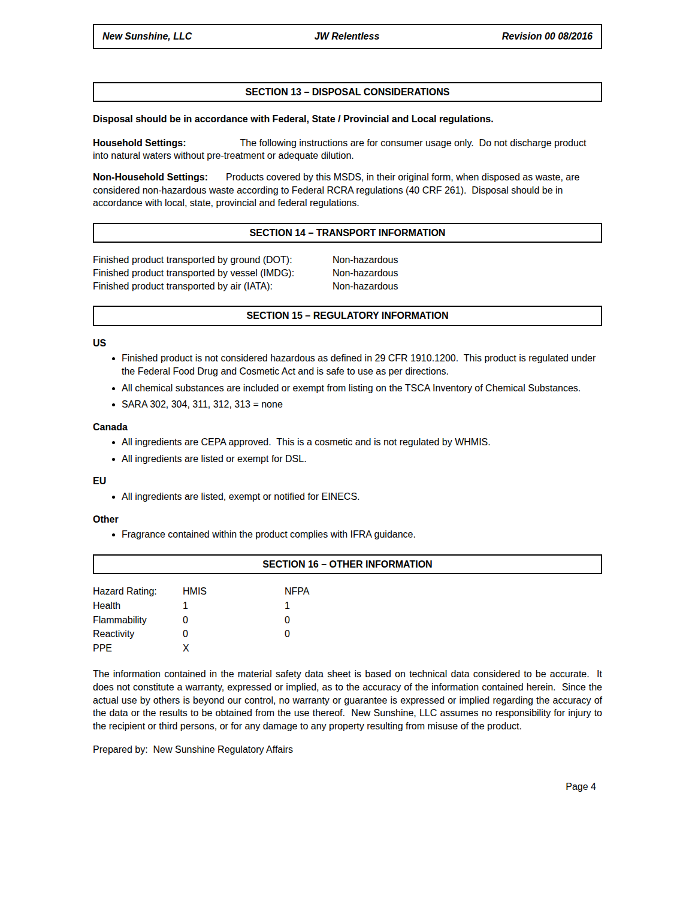New Sunshine, LLC
JW Relentless
Revision 00 08/2016
SECTION 13 – DISPOSAL CONSIDERATIONS
Disposal should be in accordance with Federal, State / Provincial and Local regulations.
Household Settings: The following instructions are for consumer usage only. Do not discharge product into natural waters without pre-treatment or adequate dilution.
Non-Household Settings: Products covered by this MSDS, in their original form, when disposed as waste, are considered non-hazardous waste according to Federal RCRA regulations (40 CRF 261). Disposal should be in accordance with local, state, provincial and federal regulations.
SECTION 14 – TRANSPORT INFORMATION
Finished product transported by ground (DOT): Non-hazardous
Finished product transported by vessel (IMDG): Non-hazardous
Finished product transported by air (IATA): Non-hazardous
SECTION 15 – REGULATORY INFORMATION
US
Finished product is not considered hazardous as defined in 29 CFR 1910.1200. This product is regulated under the Federal Food Drug and Cosmetic Act and is safe to use as per directions.
All chemical substances are included or exempt from listing on the TSCA Inventory of Chemical Substances.
SARA 302, 304, 311, 312, 313 = none
Canada
All ingredients are CEPA approved. This is a cosmetic and is not regulated by WHMIS.
All ingredients are listed or exempt for DSL.
EU
All ingredients are listed, exempt or notified for EINECS.
Other
Fragrance contained within the product complies with IFRA guidance.
SECTION 16 – OTHER INFORMATION
| Hazard Rating: | HMIS | NFPA |
| Health | 1 | 1 |
| Flammability | 0 | 0 |
| Reactivity | 0 | 0 |
| PPE | X | |
The information contained in the material safety data sheet is based on technical data considered to be accurate. It does not constitute a warranty, expressed or implied, as to the accuracy of the information contained herein. Since the actual use by others is beyond our control, no warranty or guarantee is expressed or implied regarding the accuracy of the data or the results to be obtained from the use thereof. New Sunshine, LLC assumes no responsibility for injury to the recipient or third persons, or for any damage to any property resulting from misuse of the product.
Prepared by: New Sunshine Regulatory Affairs
Page 4